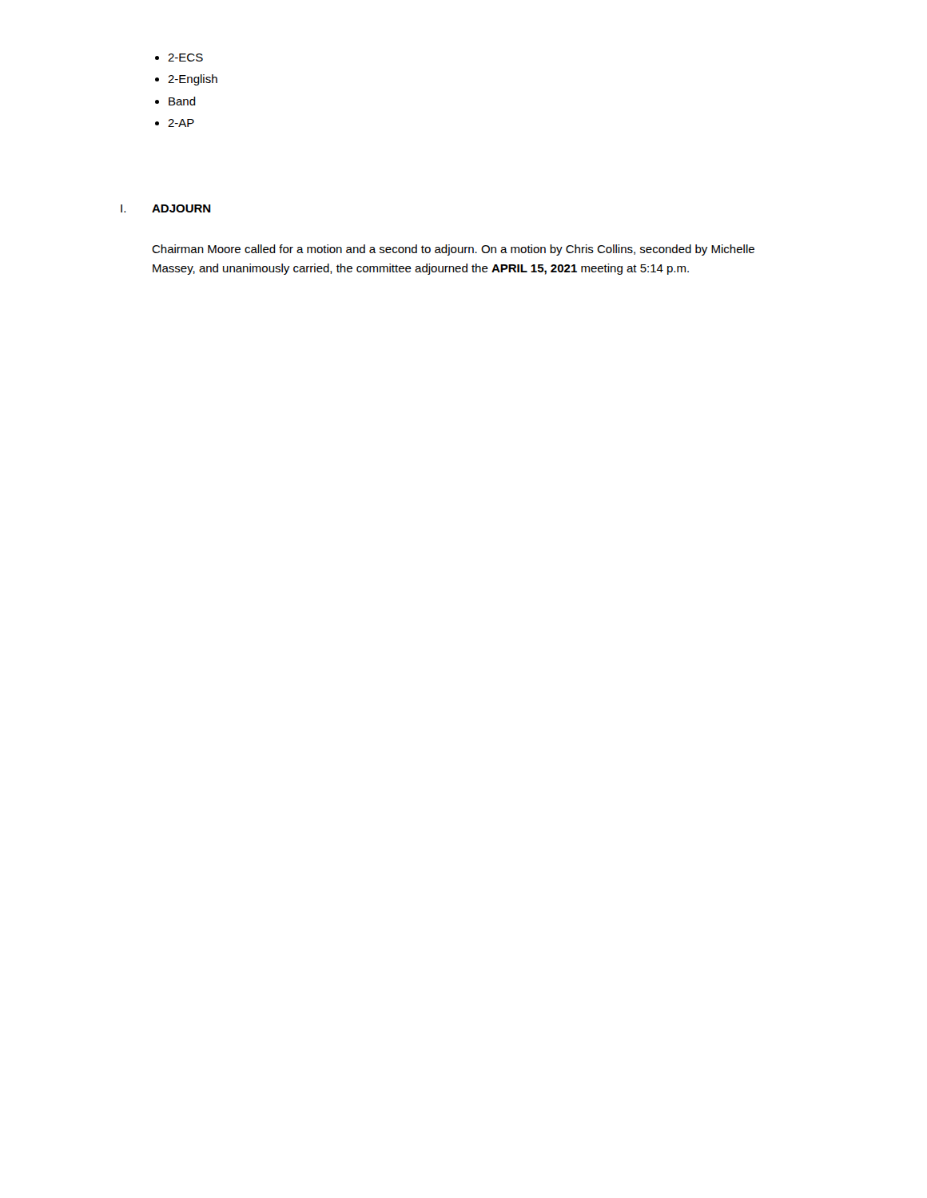2-ECS
2-English
Band
2-AP
I.
ADJOURN
Chairman Moore called for a motion and a second to adjourn. On a motion by Chris Collins, seconded by Michelle Massey, and unanimously carried, the committee adjourned the APRIL 15, 2021 meeting at 5:14 p.m.